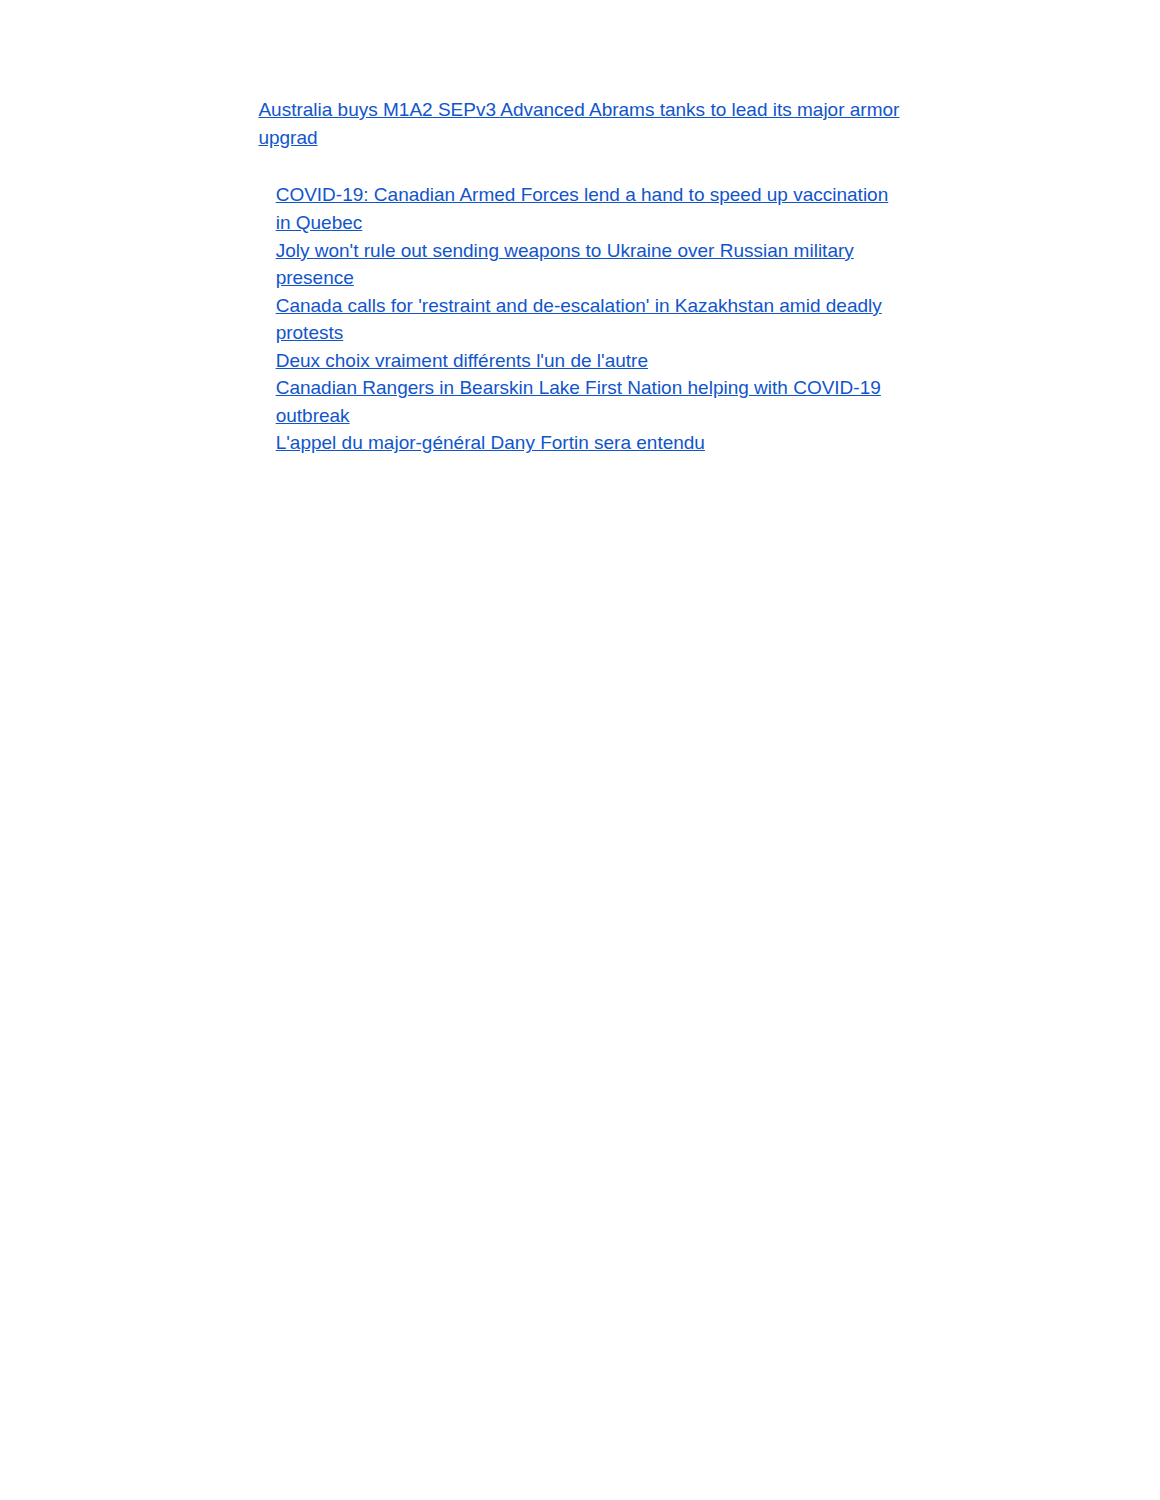Australia buys M1A2 SEPv3 Advanced Abrams tanks to lead its major armor upgrad
COVID-19: Canadian Armed Forces lend a hand to speed up vaccination in Quebec
Joly won't rule out sending weapons to Ukraine over Russian military presence
Canada calls for 'restraint and de-escalation' in Kazakhstan amid deadly protests
Deux choix vraiment différents l'un de l'autre
Canadian Rangers in Bearskin Lake First Nation helping with COVID-19 outbreak
L'appel du major-général Dany Fortin sera entendu